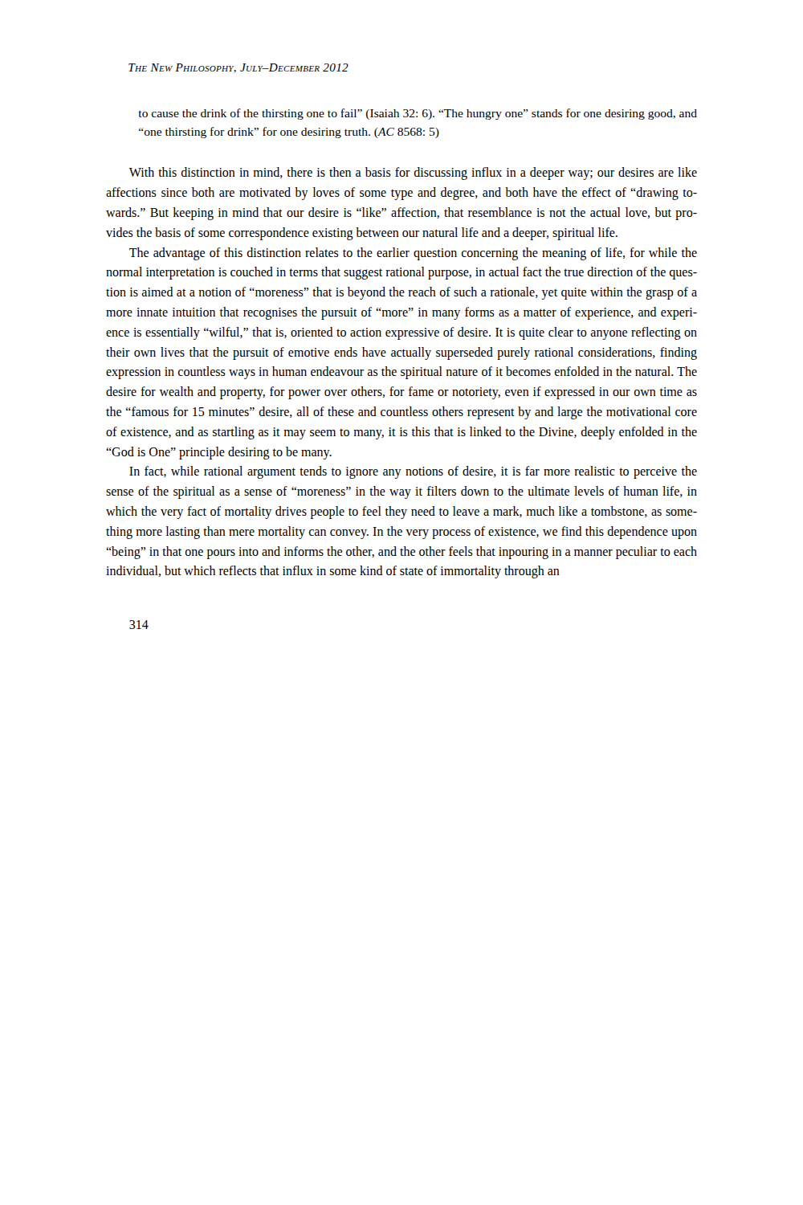The New Philosophy, July–December 2012
to cause the drink of the thirsting one to fail” (Isaiah 32: 6). “The hungry one” stands for one desiring good, and “one thirsting for drink” for one desiring truth. (AC 8568: 5)
With this distinction in mind, there is then a basis for discussing influx in a deeper way; our desires are like affections since both are motivated by loves of some type and degree, and both have the effect of “drawing towards.” But keeping in mind that our desire is “like” affection, that resemblance is not the actual love, but provides the basis of some correspondence existing between our natural life and a deeper, spiritual life.
The advantage of this distinction relates to the earlier question concerning the meaning of life, for while the normal interpretation is couched in terms that suggest rational purpose, in actual fact the true direction of the question is aimed at a notion of “moreness” that is beyond the reach of such a rationale, yet quite within the grasp of a more innate intuition that recognises the pursuit of “more” in many forms as a matter of experience, and experience is essentially “wilful,” that is, oriented to action expressive of desire. It is quite clear to anyone reflecting on their own lives that the pursuit of emotive ends have actually superseded purely rational considerations, finding expression in countless ways in human endeavour as the spiritual nature of it becomes enfolded in the natural. The desire for wealth and property, for power over others, for fame or notoriety, even if expressed in our own time as the “famous for 15 minutes” desire, all of these and countless others represent by and large the motivational core of existence, and as startling as it may seem to many, it is this that is linked to the Divine, deeply enfolded in the “God is One” principle desiring to be many.
In fact, while rational argument tends to ignore any notions of desire, it is far more realistic to perceive the sense of the spiritual as a sense of “moreness” in the way it filters down to the ultimate levels of human life, in which the very fact of mortality drives people to feel they need to leave a mark, much like a tombstone, as something more lasting than mere mortality can convey. In the very process of existence, we find this dependence upon “being” in that one pours into and informs the other, and the other feels that inpouring in a manner peculiar to each individual, but which reflects that influx in some kind of state of immortality through an
314